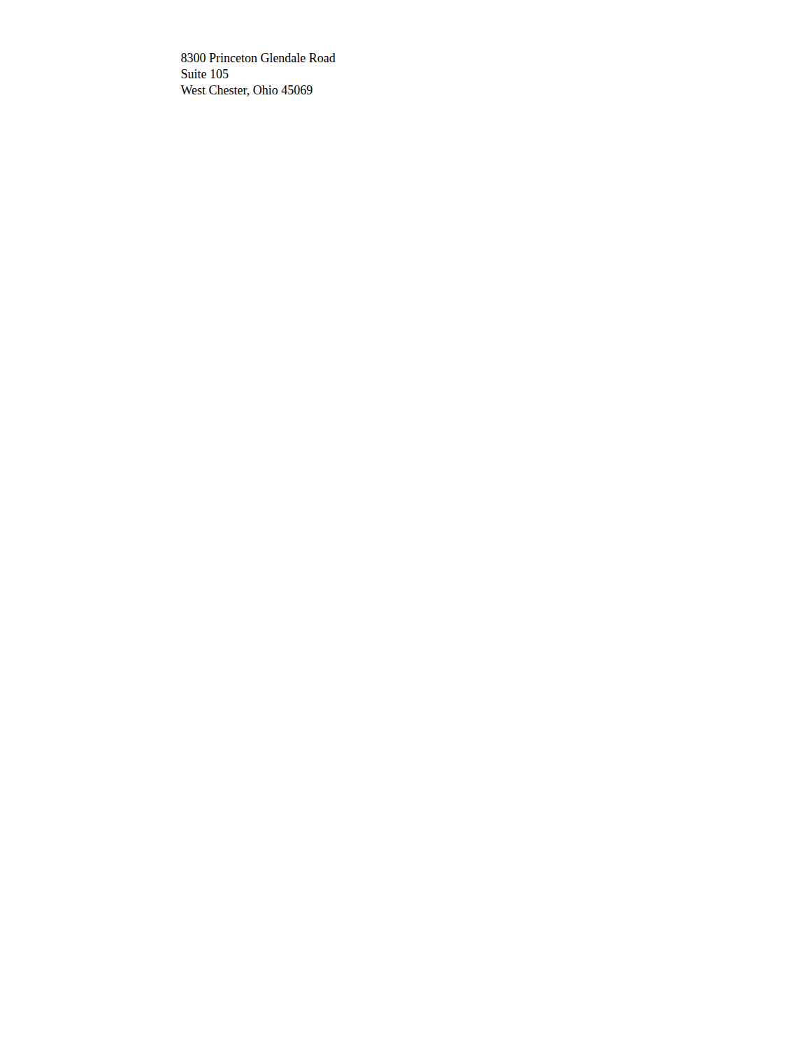8300 Princeton Glendale Road Suite 105 West Chester, Ohio 45069